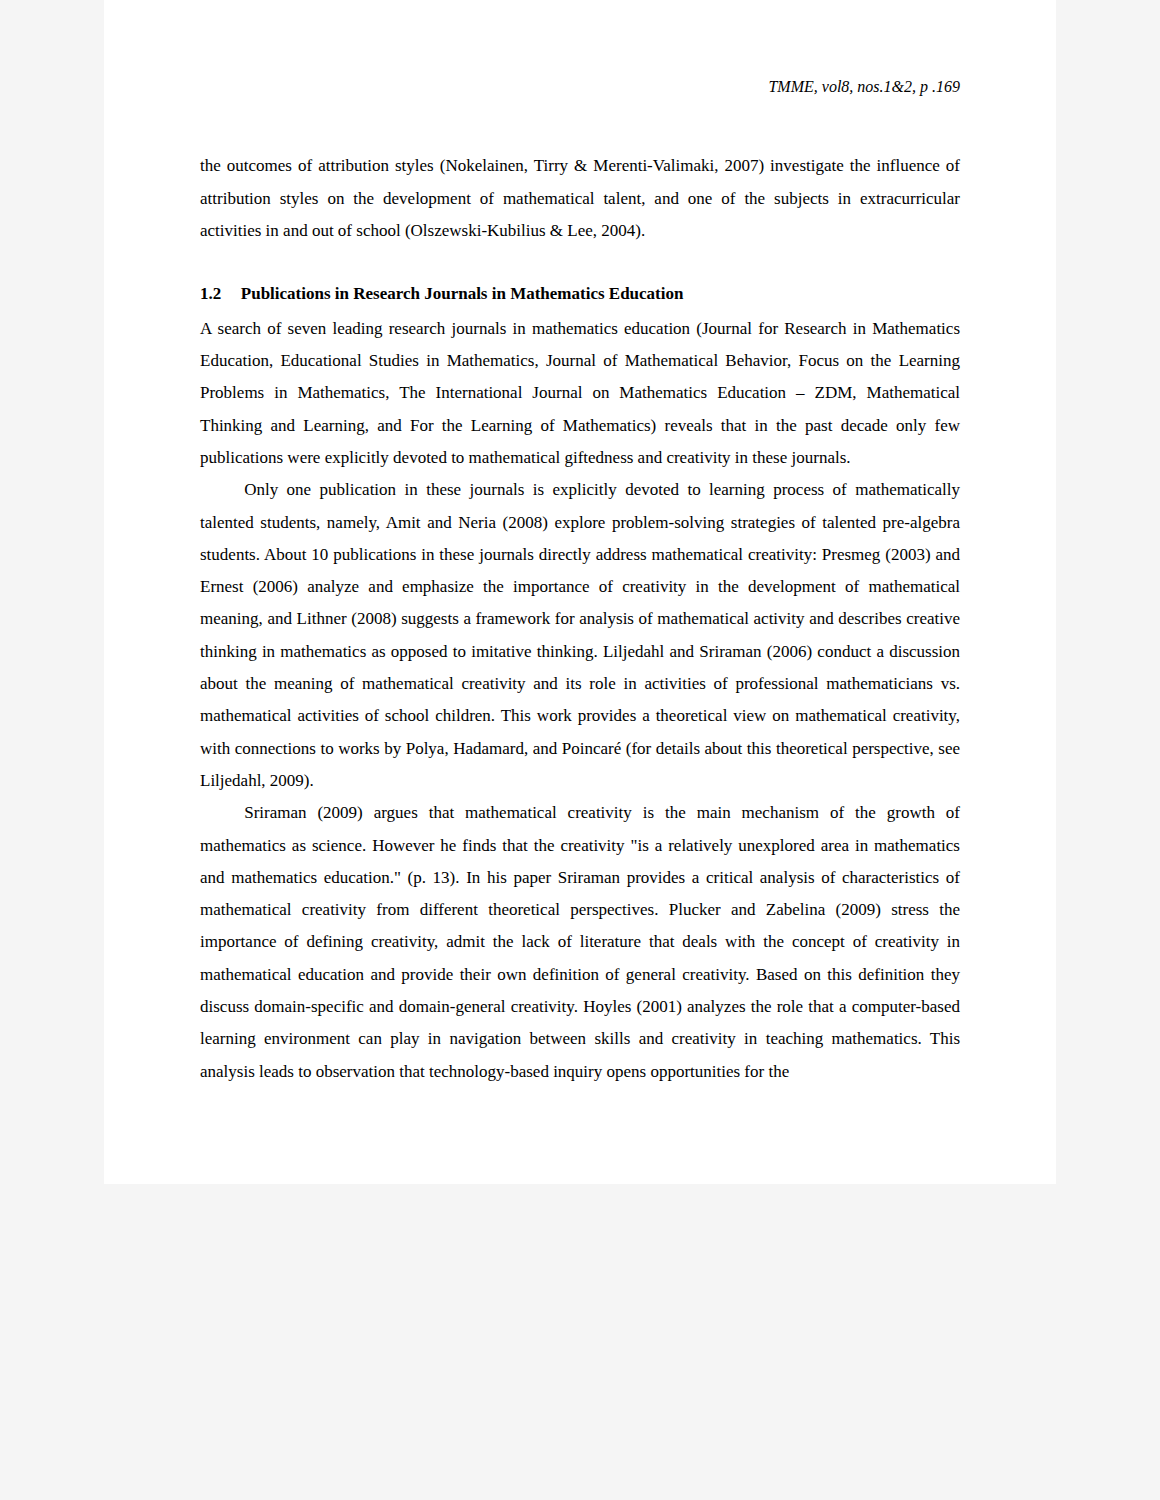TMME, vol8, nos.1&2, p .169
the outcomes of attribution styles (Nokelainen, Tirry & Merenti-Valimaki, 2007) investigate the influence of attribution styles on the development of mathematical talent, and one of the subjects in extracurricular activities in and out of school (Olszewski-Kubilius & Lee, 2004).
1.2 Publications in Research Journals in Mathematics Education
A search of seven leading research journals in mathematics education (Journal for Research in Mathematics Education, Educational Studies in Mathematics, Journal of Mathematical Behavior, Focus on the Learning Problems in Mathematics, The International Journal on Mathematics Education – ZDM, Mathematical Thinking and Learning, and For the Learning of Mathematics) reveals that in the past decade only few publications were explicitly devoted to mathematical giftedness and creativity in these journals.
Only one publication in these journals is explicitly devoted to learning process of mathematically talented students, namely, Amit and Neria (2008) explore problem-solving strategies of talented pre-algebra students. About 10 publications in these journals directly address mathematical creativity: Presmeg (2003) and Ernest (2006) analyze and emphasize the importance of creativity in the development of mathematical meaning, and Lithner (2008) suggests a framework for analysis of mathematical activity and describes creative thinking in mathematics as opposed to imitative thinking. Liljedahl and Sriraman (2006) conduct a discussion about the meaning of mathematical creativity and its role in activities of professional mathematicians vs. mathematical activities of school children. This work provides a theoretical view on mathematical creativity, with connections to works by Polya, Hadamard, and Poincaré (for details about this theoretical perspective, see Liljedahl, 2009).
Sriraman (2009) argues that mathematical creativity is the main mechanism of the growth of mathematics as science. However he finds that the creativity "is a relatively unexplored area in mathematics and mathematics education." (p. 13). In his paper Sriraman provides a critical analysis of characteristics of mathematical creativity from different theoretical perspectives. Plucker and Zabelina (2009) stress the importance of defining creativity, admit the lack of literature that deals with the concept of creativity in mathematical education and provide their own definition of general creativity. Based on this definition they discuss domain-specific and domain-general creativity. Hoyles (2001) analyzes the role that a computer-based learning environment can play in navigation between skills and creativity in teaching mathematics. This analysis leads to observation that technology-based inquiry opens opportunities for the